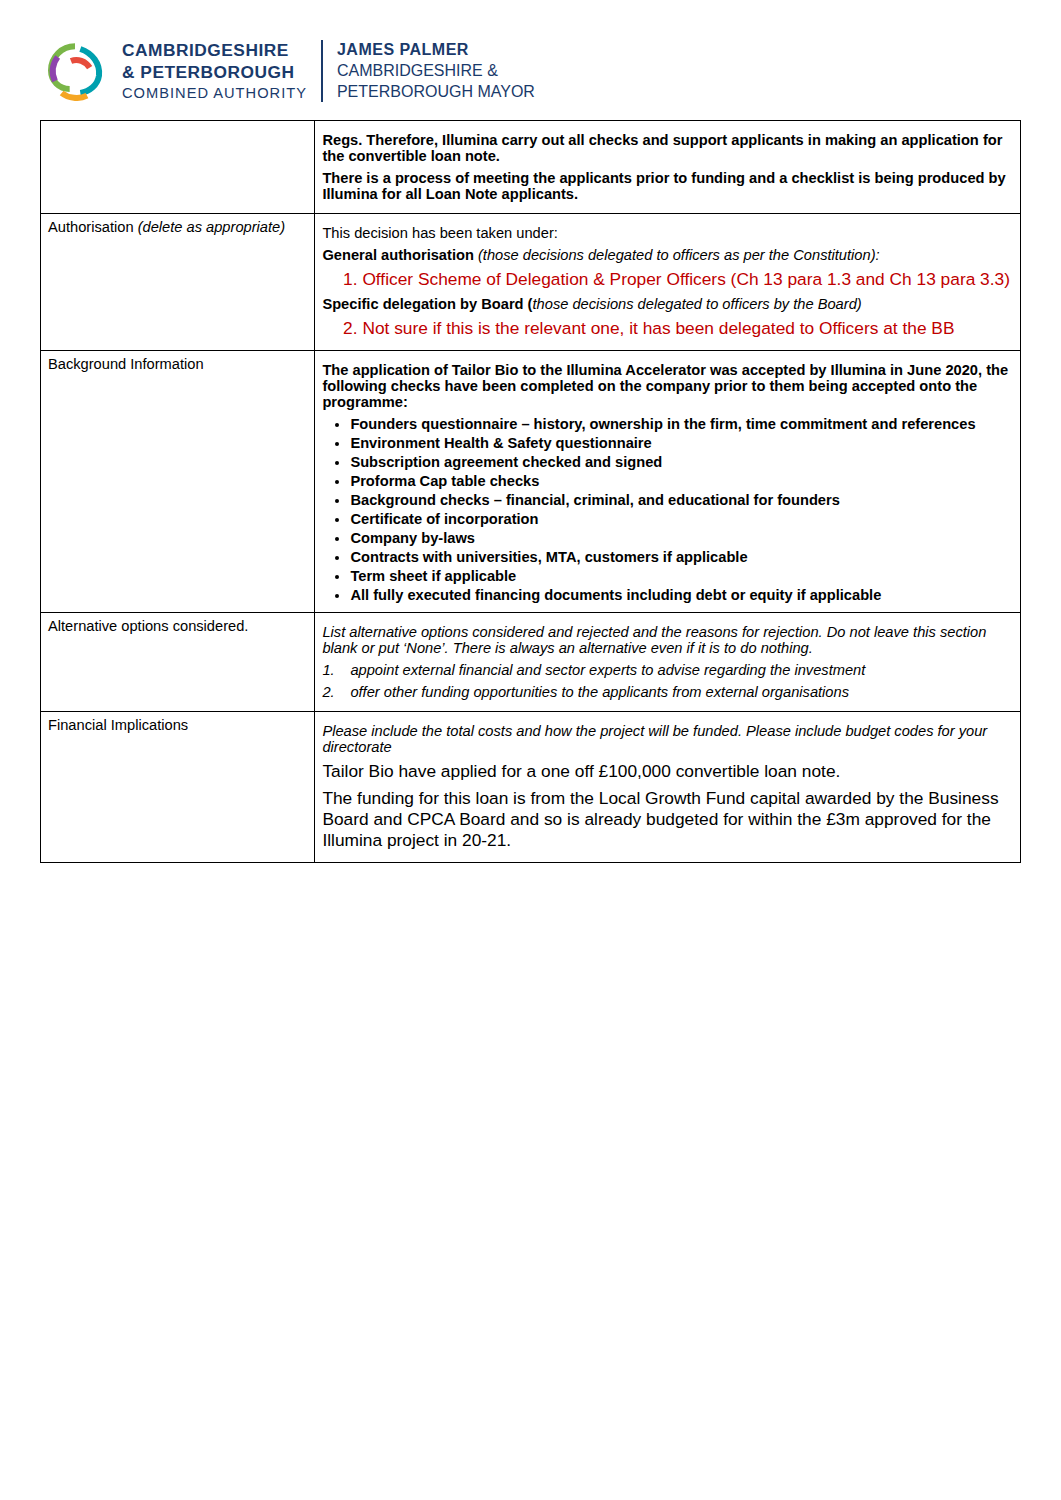CAMBRIDGESHIRE
& PETERBOROUGH
COMBINED AUTHORITY
JAMES PALMER
CAMBRIDGESHIRE &
PETERBOROUGH MAYOR
| | Regs. Therefore, Illumina carry out all checks and support applicants in making an application for the convertible loan note. There is a process of meeting the applicants prior to funding and a checklist is being produced by Illumina for all Loan Note applicants. |
| Authorisation (delete as appropriate) | This decision has been taken under: General authorisation (those decisions delegated to officers as per the Constitution): Officer Scheme of Delegation & Proper Officers (Ch 13 para 1.3 and Ch 13 para 3.3) Specific delegation by Board ( those decisions delegated to officers by the Board) Not sure if this is the relevant one, it has been delegated to Officers at the BB |
| Background Information | The application of Tailor Bio to the Illumina Accelerator was accepted by Illumina in June 2020, the following checks have been completed on the company prior to them being accepted onto the programme: Founders questionnaire – history, ownership in the firm, time commitment and references Environment Health & Safety questionnaire Subscription agreement checked and signed Proforma Cap table checks Background checks – financial, criminal, and educational for founders Certificate of incorporation Company by-laws Contracts with universities, MTA, customers if applicable Term sheet if applicable All fully executed financing documents including debt or equity if applicable |
| Alternative options considered. | List alternative options considered and rejected and the reasons for rejection. Do not leave this section blank or put ‘None’. There is always an alternative even if it is to do nothing. 1. appoint external financial and sector experts to advise regarding the investment 2. offer other funding opportunities to the applicants from external organisations |
| Financial Implications | Please include the total costs and how the project will be funded. Please include budget codes for your directorate Tailor Bio have applied for a one off £100,000 convertible loan note. The funding for this loan is from the Local Growth Fund capital awarded by the Business Board and CPCA Board and so is already budgeted for within the £3m approved for the Illumina project in 20-21. |